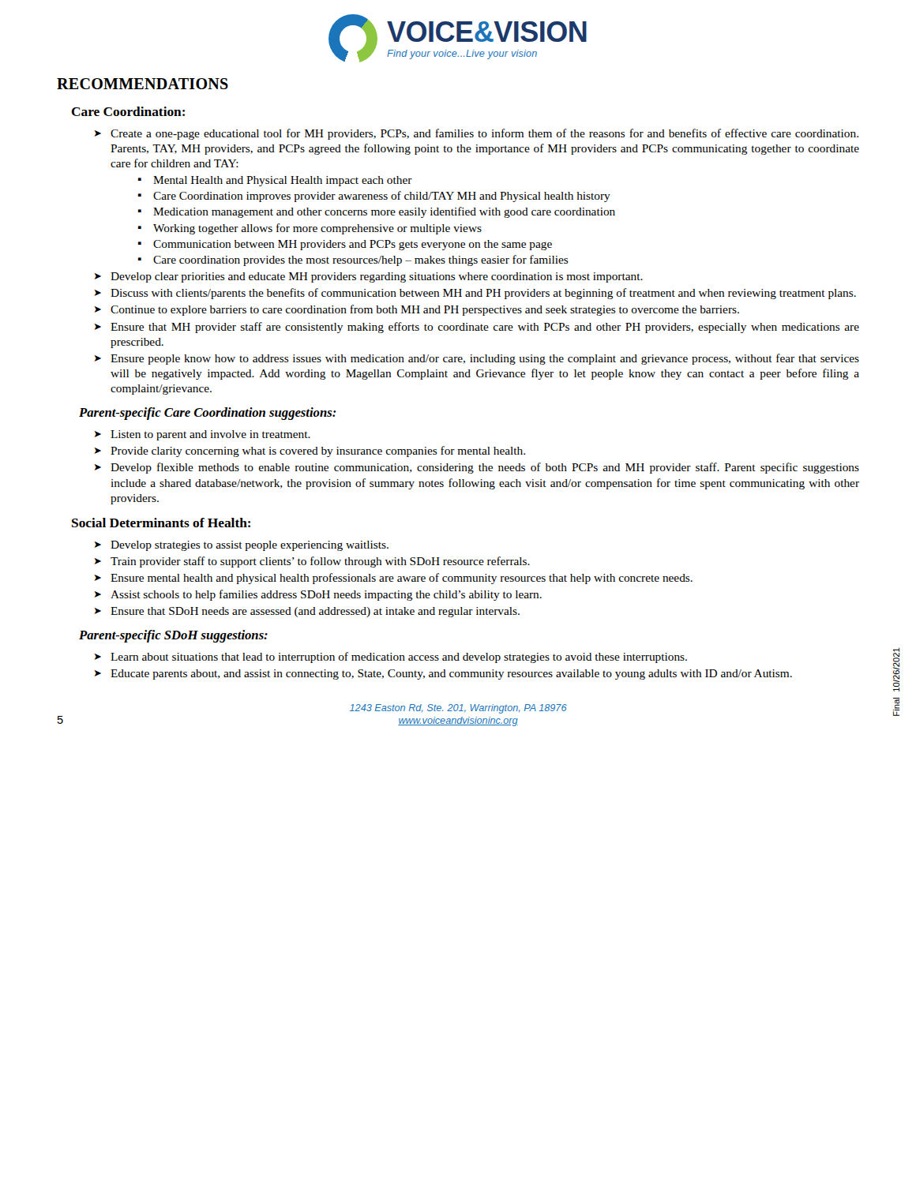VOICE&VISION
Find your voice...Live your vision
RECOMMENDATIONS
Care Coordination:
Create a one-page educational tool for MH providers, PCPs, and families to inform them of the reasons for and benefits of effective care coordination. Parents, TAY, MH providers, and PCPs agreed the following point to the importance of MH providers and PCPs communicating together to coordinate care for children and TAY:
Mental Health and Physical Health impact each other
Care Coordination improves provider awareness of child/TAY MH and Physical health history
Medication management and other concerns more easily identified with good care coordination
Working together allows for more comprehensive or multiple views
Communication between MH providers and PCPs gets everyone on the same page
Care coordination provides the most resources/help – makes things easier for families
Develop clear priorities and educate MH providers regarding situations where coordination is most important.
Discuss with clients/parents the benefits of communication between MH and PH providers at beginning of treatment and when reviewing treatment plans.
Continue to explore barriers to care coordination from both MH and PH perspectives and seek strategies to overcome the barriers.
Ensure that MH provider staff are consistently making efforts to coordinate care with PCPs and other PH providers, especially when medications are prescribed.
Ensure people know how to address issues with medication and/or care, including using the complaint and grievance process, without fear that services will be negatively impacted. Add wording to Magellan Complaint and Grievance flyer to let people know they can contact a peer before filing a complaint/grievance.
Parent-specific Care Coordination suggestions:
Listen to parent and involve in treatment.
Provide clarity concerning what is covered by insurance companies for mental health.
Develop flexible methods to enable routine communication, considering the needs of both PCPs and MH provider staff. Parent specific suggestions include a shared database/network, the provision of summary notes following each visit and/or compensation for time spent communicating with other providers.
Social Determinants of Health:
Develop strategies to assist people experiencing waitlists.
Train provider staff to support clients’ to follow through with SDoH resource referrals.
Ensure mental health and physical health professionals are aware of community resources that help with concrete needs.
Assist schools to help families address SDoH needs impacting the child’s ability to learn.
Ensure that SDoH needs are assessed (and addressed) at intake and regular intervals.
Parent-specific SDoH suggestions:
Learn about situations that lead to interruption of medication access and develop strategies to avoid these interruptions.
Educate parents about, and assist in connecting to, State, County, and community resources available to young adults with ID and/or Autism.
Final 10/26/2021
5
1243 Easton Rd, Ste. 201, Warrington, PA 18976
www.voiceandvisioninc.org